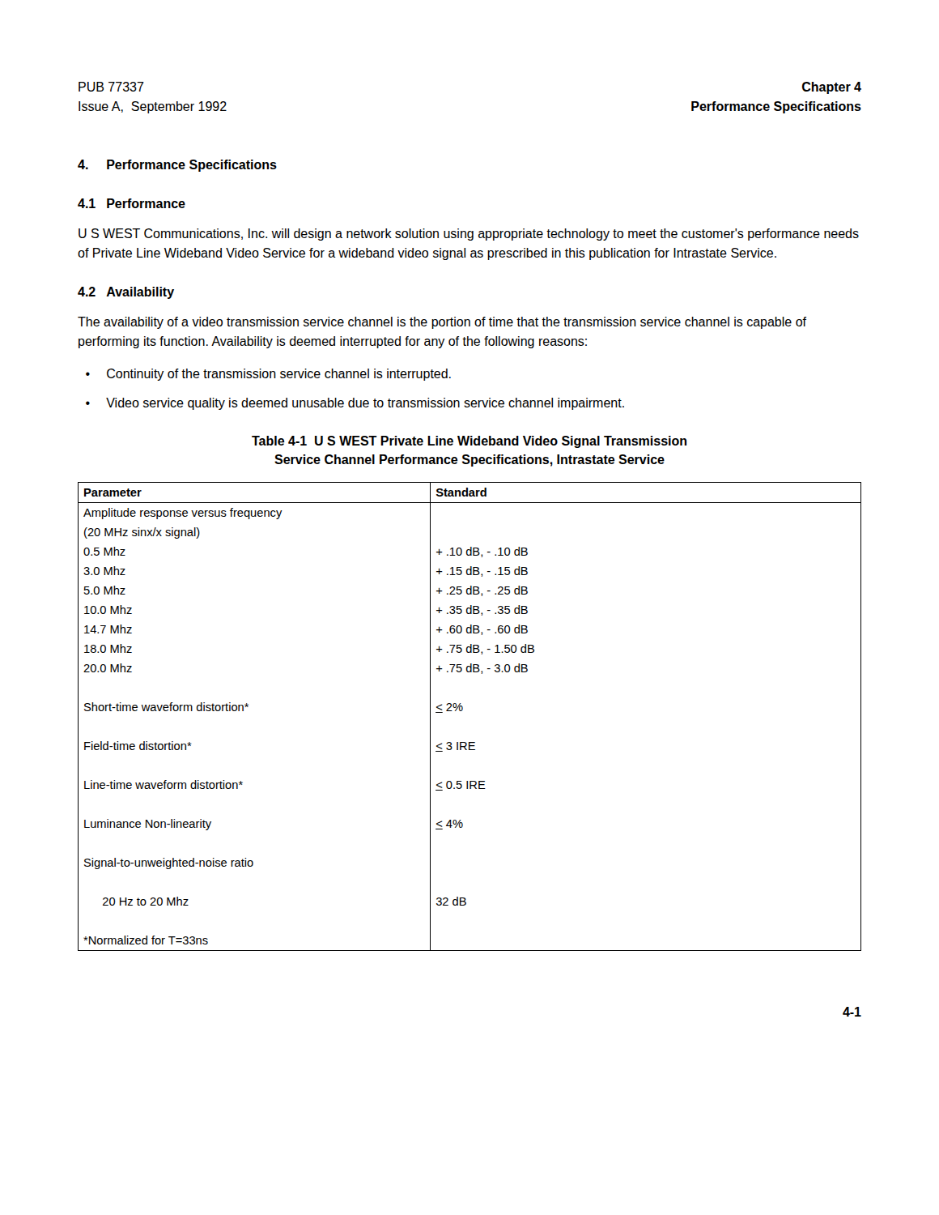| PUB 77337 | Chapter 4 |
| Issue A, September 1992 | Performance Specifications |
4. Performance Specifications
4.1 Performance
U S WEST Communications, Inc. will design a network solution using appropriate technology to meet the customer's performance needs of Private Line Wideband Video Service for a wideband video signal as prescribed in this publication for Intrastate Service.
4.2 Availability
The availability of a video transmission service channel is the portion of time that the transmission service channel is capable of performing its function. Availability is deemed interrupted for any of the following reasons:
Continuity of the transmission service channel is interrupted.
Video service quality is deemed unusable due to transmission service channel impairment.
Table 4-1 U S WEST Private Line Wideband Video Signal Transmission
Service Channel Performance Specifications, Intrastate Service
| Parameter | Standard |
| --- | --- |
| Amplitude response versus frequency | |
| (20 MHz sinx/x signal) | |
| 0.5 Mhz | + .10 dB, - .10 dB |
| 3.0 Mhz | + .15 dB, - .15 dB |
| 5.0 Mhz | + .25 dB, - .25 dB |
| 10.0 Mhz | + .35 dB, - .35 dB |
| 14.7 Mhz | + .60 dB, - .60 dB |
| 18.0 Mhz | + .75 dB, - 1.50 dB |
| 20.0 Mhz | + .75 dB, - 3.0 dB |
| Short-time waveform distortion* | < 2% |
| Field-time distortion* | < 3 IRE |
| Line-time waveform distortion* | < 0.5 IRE |
| Luminance Non-linearity | < 4% |
| Signal-to-unweighted-noise ratio | |
| 20 Hz to 20 Mhz | 32 dB |
| *Normalized for T=33ns | |
4-1